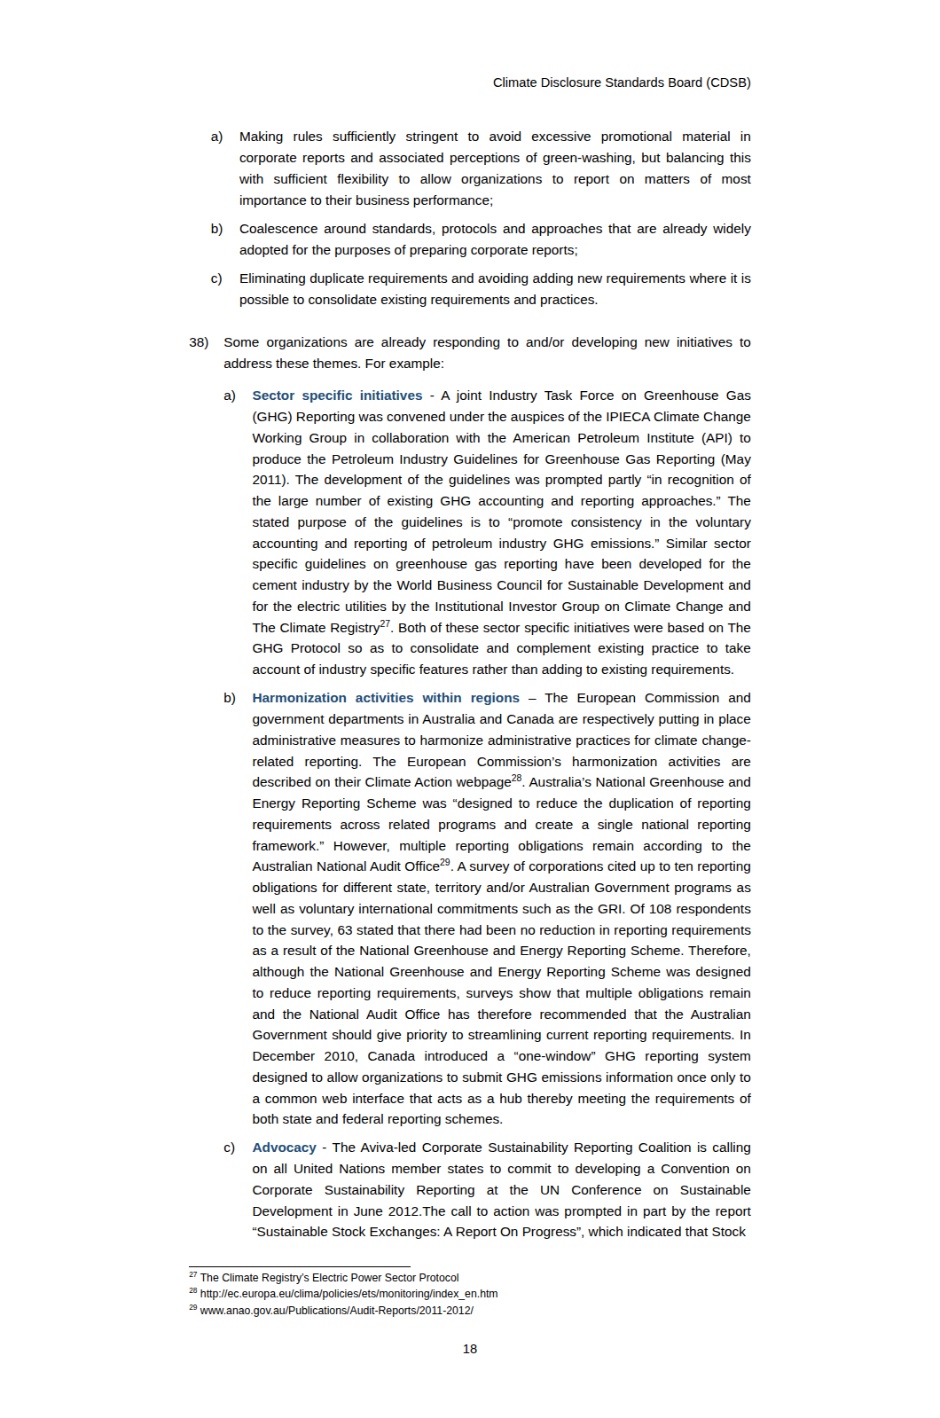Climate Disclosure Standards Board (CDSB)
a) Making rules sufficiently stringent to avoid excessive promotional material in corporate reports and associated perceptions of green-washing, but balancing this with sufficient flexibility to allow organizations to report on matters of most importance to their business performance;
b) Coalescence around standards, protocols and approaches that are already widely adopted for the purposes of preparing corporate reports;
c) Eliminating duplicate requirements and avoiding adding new requirements where it is possible to consolidate existing requirements and practices.
38)
Some organizations are already responding to and/or developing new initiatives to address these themes. For example:
a) Sector specific initiatives - A joint Industry Task Force on Greenhouse Gas (GHG) Reporting was convened under the auspices of the IPIECA Climate Change Working Group in collaboration with the American Petroleum Institute (API) to produce the Petroleum Industry Guidelines for Greenhouse Gas Reporting (May 2011). The development of the guidelines was prompted partly “in recognition of the large number of existing GHG accounting and reporting approaches.” The stated purpose of the guidelines is to “promote consistency in the voluntary accounting and reporting of petroleum industry GHG emissions.” Similar sector specific guidelines on greenhouse gas reporting have been developed for the cement industry by the World Business Council for Sustainable Development and for the electric utilities by the Institutional Investor Group on Climate Change and The Climate Registry27. Both of these sector specific initiatives were based on The GHG Protocol so as to consolidate and complement existing practice to take account of industry specific features rather than adding to existing requirements.
b) Harmonization activities within regions – The European Commission and government departments in Australia and Canada are respectively putting in place administrative measures to harmonize administrative practices for climate change-related reporting. The European Commission’s harmonization activities are described on their Climate Action webpage28. Australia’s National Greenhouse and Energy Reporting Scheme was “designed to reduce the duplication of reporting requirements across related programs and create a single national reporting framework.” However, multiple reporting obligations remain according to the Australian National Audit Office29. A survey of corporations cited up to ten reporting obligations for different state, territory and/or Australian Government programs as well as voluntary international commitments such as the GRI. Of 108 respondents to the survey, 63 stated that there had been no reduction in reporting requirements as a result of the National Greenhouse and Energy Reporting Scheme. Therefore, although the National Greenhouse and Energy Reporting Scheme was designed to reduce reporting requirements, surveys show that multiple obligations remain and the National Audit Office has therefore recommended that the Australian Government should give priority to streamlining current reporting requirements. In December 2010, Canada introduced a “one-window” GHG reporting system designed to allow organizations to submit GHG emissions information once only to a common web interface that acts as a hub thereby meeting the requirements of both state and federal reporting schemes.
c) Advocacy - The Aviva-led Corporate Sustainability Reporting Coalition is calling on all United Nations member states to commit to developing a Convention on Corporate Sustainability Reporting at the UN Conference on Sustainable Development in June 2012.The call to action was prompted in part by the report “Sustainable Stock Exchanges: A Report On Progress”, which indicated that Stock
27 The Climate Registry’s Electric Power Sector Protocol
28 http://ec.europa.eu/clima/policies/ets/monitoring/index_en.htm
29 www.anao.gov.au/Publications/Audit-Reports/2011-2012/
18